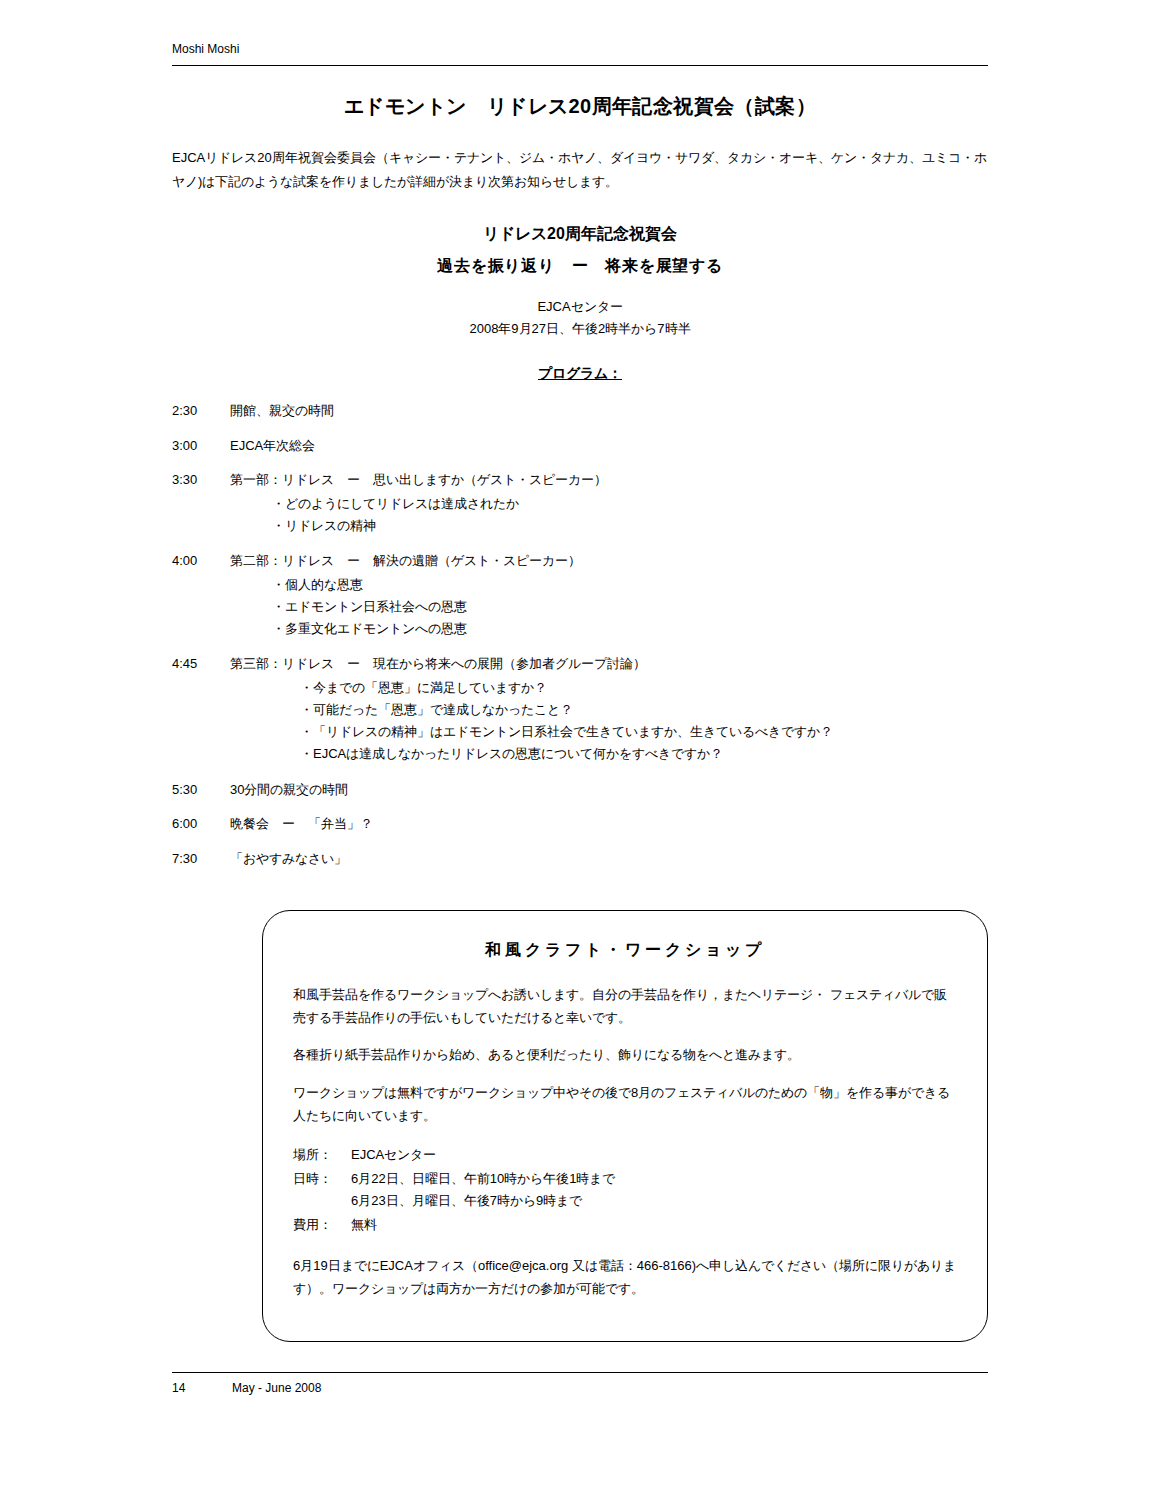Moshi Moshi
エドモントン　リドレス20周年記念祝賀会（試案）
EJCAリドレス20周年祝賀会委員会（キャシー・テナント、ジム・ホヤノ、ダイヨウ・サワダ、タカシ・オーキ、ケン・タナカ、ユミコ・ホヤノ)は下記のような試案を作りましたが詳細が決まり次第お知らせします。
リドレス20周年記念祝賀会
過去を振り返り　ー　将来を展望する
EJCAセンター
2008年9月27日、午後2時半から7時半
プログラム：
| 2:30 | 開館、親交の時間 |
| 3:00 | EJCA年次総会 |
| 3:30 | 第一部：リドレス ー 思い出しますか（ゲスト・スピーカー） ・どのようにしてリドレスは達成されたか ・リドレスの精神 |
| 4:00 | 第二部：リドレス ー 解決の遺贈（ゲスト・スピーカー） ・個人的な恩恵 ・エドモントン日系社会への恩恵 ・多重文化エドモントンへの恩恵 |
| 4:45 | 第三部：リドレス ー 現在から将来への展開（参加者グループ討論） ・今までの「恩恵」に満足していますか？ ・可能だった「恩恵」で達成しなかったこと？ ・「リドレスの精神」はエドモントン日系社会で生きていますか、生きているべきですか？ ・EJCAは達成しなかったリドレスの恩恵について何かをすべきですか？ |
| 5:30 | 30分間の親交の時間 |
| 6:00 | 晩餐会 ー 「弁当」？ |
| 7:30 | 「おやすみなさい」 |
和風クラフト・ワークショップ
和風手芸品を作るワークショップへお誘いします。自分の手芸品を作り，またヘリテージ・ フェスティバルで販売する手芸品作りの手伝いもしていただけると幸いです。
各種折り紙手芸品作りから始め、あると便利だったり、飾りになる物をへと進みます。
ワークショップは無料ですがワークショップ中やその後で8月のフェスティバルのための「物」を作る事ができる人たちに向いています。
| 場所： | EJCAセンター |
| 日時： | 6月22日、日曜日、午前10時から午後1時まで 6月23日、月曜日、午後7時から9時まで |
| 費用： | 無料 |
6月19日までにEJCAオフィス（office@ejca.org 又は電話：466-8166)へ申し込んでください（場所に限りがあります）。ワークショップは両方か一方だけの参加が可能です。
14 May - June 2008